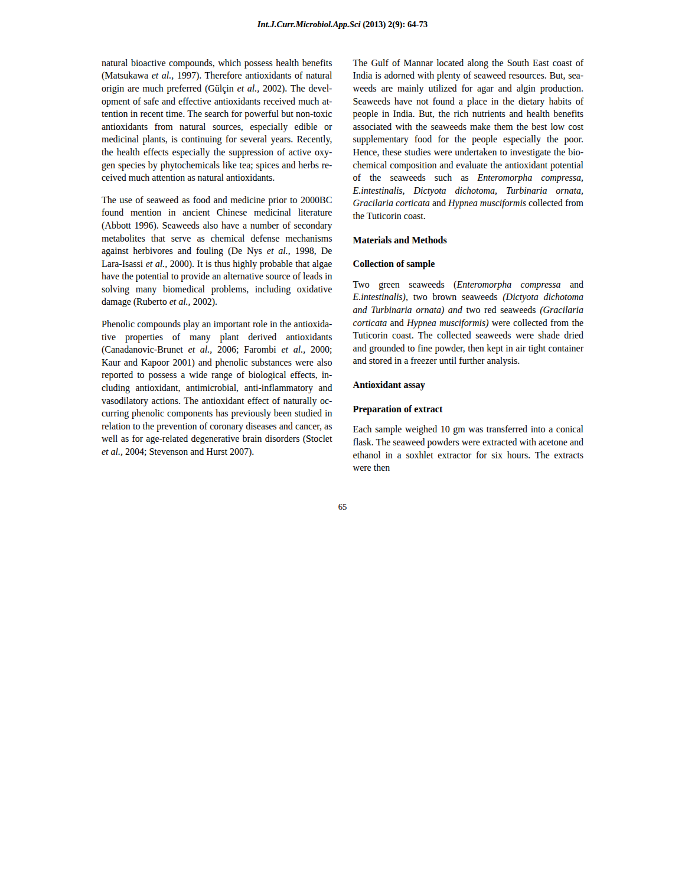Int.J.Curr.Microbiol.App.Sci (2013) 2(9): 64-73
natural bioactive compounds, which possess health benefits (Matsukawa et al., 1997). Therefore antioxidants of natural origin are much preferred (Gülçin et al., 2002). The development of safe and effective antioxidants received much attention in recent time. The search for powerful but non-toxic antioxidants from natural sources, especially edible or medicinal plants, is continuing for several years. Recently, the health effects especially the suppression of active oxygen species by phytochemicals like tea; spices and herbs received much attention as natural antioxidants.
The use of seaweed as food and medicine prior to 2000BC found mention in ancient Chinese medicinal literature (Abbott 1996). Seaweeds also have a number of secondary metabolites that serve as chemical defense mechanisms against herbivores and fouling (De Nys et al., 1998, De Lara-Isassi et al., 2000). It is thus highly probable that algae have the potential to provide an alternative source of leads in solving many biomedical problems, including oxidative damage (Ruberto et al., 2002).
Phenolic compounds play an important role in the antioxidative properties of many plant derived antioxidants (Canadanovic-Brunet et al., 2006; Farombi et al., 2000; Kaur and Kapoor 2001) and phenolic substances were also reported to possess a wide range of biological effects, including antioxidant, antimicrobial, anti-inflammatory and vasodilatory actions. The antioxidant effect of naturally occurring phenolic components has previously been studied in relation to the prevention of coronary diseases and cancer, as well as for age-related degenerative brain disorders (Stoclet et al., 2004; Stevenson and Hurst 2007).
The Gulf of Mannar located along the South East coast of India is adorned with plenty of seaweed resources. But, seaweeds are mainly utilized for agar and algin production. Seaweeds have not found a place in the dietary habits of people in India. But, the rich nutrients and health benefits associated with the seaweeds make them the best low cost supplementary food for the people especially the poor. Hence, these studies were undertaken to investigate the biochemical composition and evaluate the antioxidant potential of the seaweeds such as Enteromorpha compressa, E.intestinalis, Dictyota dichotoma, Turbinaria ornata, Gracilaria corticata and Hypnea musciformis collected from the Tuticorin coast.
Materials and Methods
Collection of sample
Two green seaweeds (Enteromorpha compressa and E.intestinalis), two brown seaweeds (Dictyota dichotoma and Turbinaria ornata) and two red seaweeds (Gracilaria corticata and Hypnea musciformis) were collected from the Tuticorin coast. The collected seaweeds were shade dried and grounded to fine powder, then kept in air tight container and stored in a freezer until further analysis.
Antioxidant assay
Preparation of extract
Each sample weighed 10 gm was transferred into a conical flask. The seaweed powders were extracted with acetone and ethanol in a soxhlet extractor for six hours. The extracts were then
65